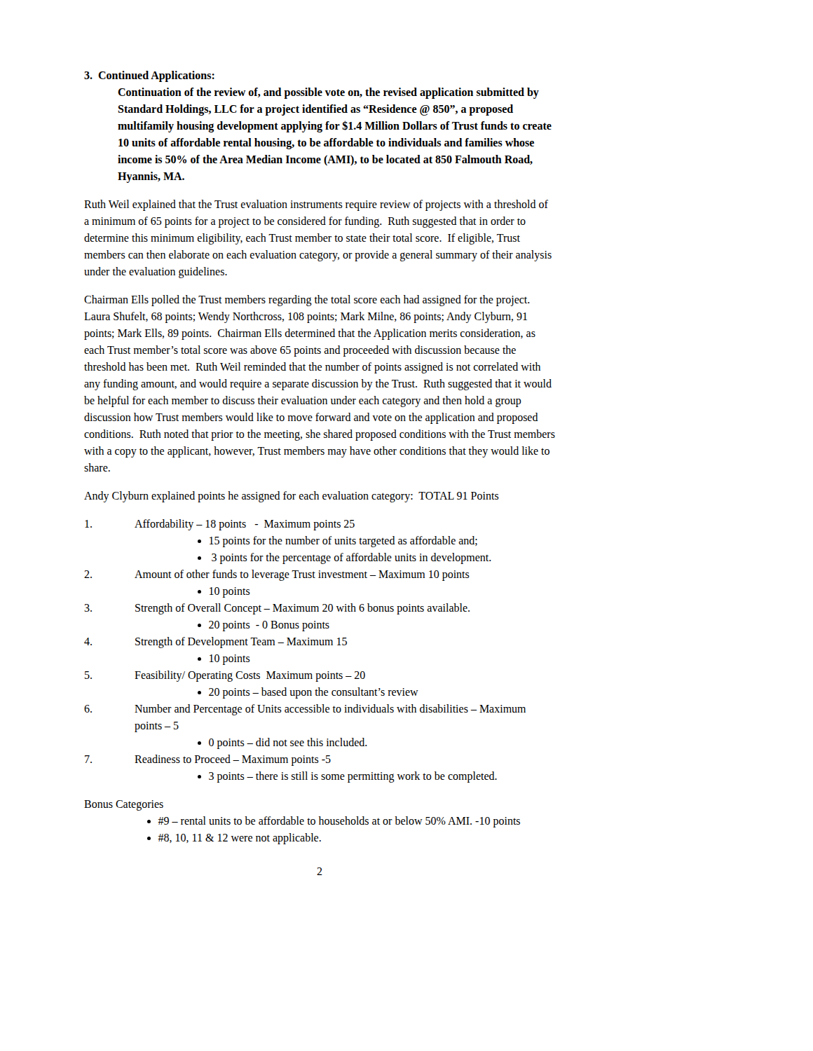3. Continued Applications:
Continuation of the review of, and possible vote on, the revised application submitted by Standard Holdings, LLC for a project identified as “Residence @ 850”, a proposed multifamily housing development applying for $1.4 Million Dollars of Trust funds to create 10 units of affordable rental housing, to be affordable to individuals and families whose income is 50% of the Area Median Income (AMI), to be located at 850 Falmouth Road, Hyannis, MA.
Ruth Weil explained that the Trust evaluation instruments require review of projects with a threshold of a minimum of 65 points for a project to be considered for funding. Ruth suggested that in order to determine this minimum eligibility, each Trust member to state their total score. If eligible, Trust members can then elaborate on each evaluation category, or provide a general summary of their analysis under the evaluation guidelines.
Chairman Ells polled the Trust members regarding the total score each had assigned for the project. Laura Shufelt, 68 points; Wendy Northcross, 108 points; Mark Milne, 86 points; Andy Clyburn, 91 points; Mark Ells, 89 points. Chairman Ells determined that the Application merits consideration, as each Trust member’s total score was above 65 points and proceeded with discussion because the threshold has been met. Ruth Weil reminded that the number of points assigned is not correlated with any funding amount, and would require a separate discussion by the Trust. Ruth suggested that it would be helpful for each member to discuss their evaluation under each category and then hold a group discussion how Trust members would like to move forward and vote on the application and proposed conditions. Ruth noted that prior to the meeting, she shared proposed conditions with the Trust members with a copy to the applicant, however, Trust members may have other conditions that they would like to share.
Andy Clyburn explained points he assigned for each evaluation category: TOTAL 91 Points
1. Affordability – 18 points - Maximum points 25
15 points for the number of units targeted as affordable and;
3 points for the percentage of affordable units in development.
2. Amount of other funds to leverage Trust investment – Maximum 10 points
10 points
3. Strength of Overall Concept – Maximum 20 with 6 bonus points available.
20 points - 0 Bonus points
4. Strength of Development Team – Maximum 15
10 points
5. Feasibility/ Operating Costs Maximum points – 20
20 points – based upon the consultant’s review
6. Number and Percentage of Units accessible to individuals with disabilities – Maximum points – 5
0 points – did not see this included.
7. Readiness to Proceed – Maximum points -5
3 points – there is still is some permitting work to be completed.
Bonus Categories
#9 – rental units to be affordable to households at or below 50% AMI. -10 points
#8, 10, 11 & 12 were not applicable.
2